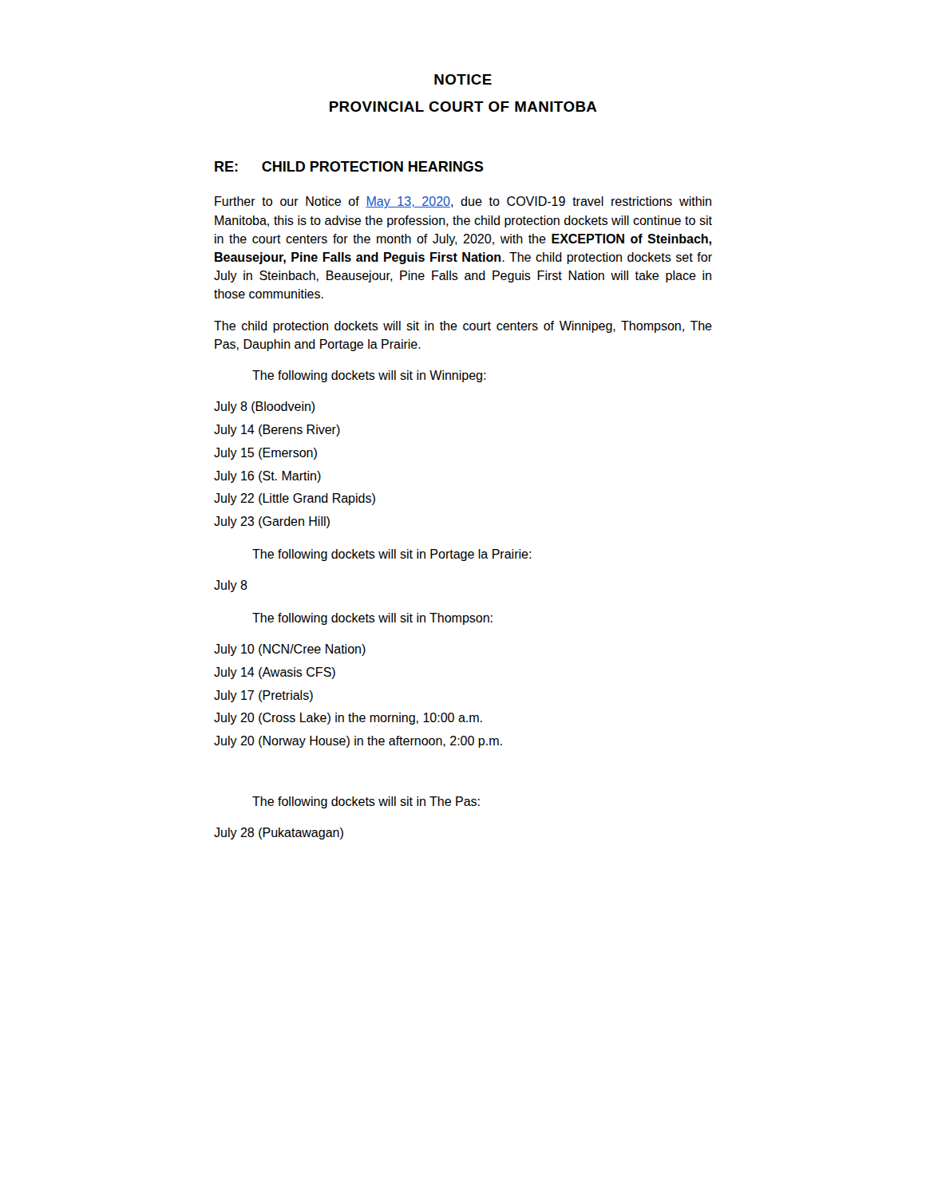NOTICE
PROVINCIAL COURT OF MANITOBA
RE: CHILD PROTECTION HEARINGS
Further to our Notice of May 13, 2020, due to COVID-19 travel restrictions within Manitoba, this is to advise the profession, the child protection dockets will continue to sit in the court centers for the month of July, 2020, with the EXCEPTION of Steinbach, Beausejour, Pine Falls and Peguis First Nation. The child protection dockets set for July in Steinbach, Beausejour, Pine Falls and Peguis First Nation will take place in those communities.
The child protection dockets will sit in the court centers of Winnipeg, Thompson, The Pas, Dauphin and Portage la Prairie.
The following dockets will sit in Winnipeg:
July 8 (Bloodvein)
July 14 (Berens River)
July 15 (Emerson)
July 16 (St. Martin)
July 22 (Little Grand Rapids)
July 23 (Garden Hill)
The following dockets will sit in Portage la Prairie:
July 8
The following dockets will sit in Thompson:
July 10 (NCN/Cree Nation)
July 14 (Awasis CFS)
July 17 (Pretrials)
July 20 (Cross Lake) in the morning, 10:00 a.m.
July 20 (Norway House) in the afternoon, 2:00 p.m.
The following dockets will sit in The Pas:
July 28 (Pukatawagan)